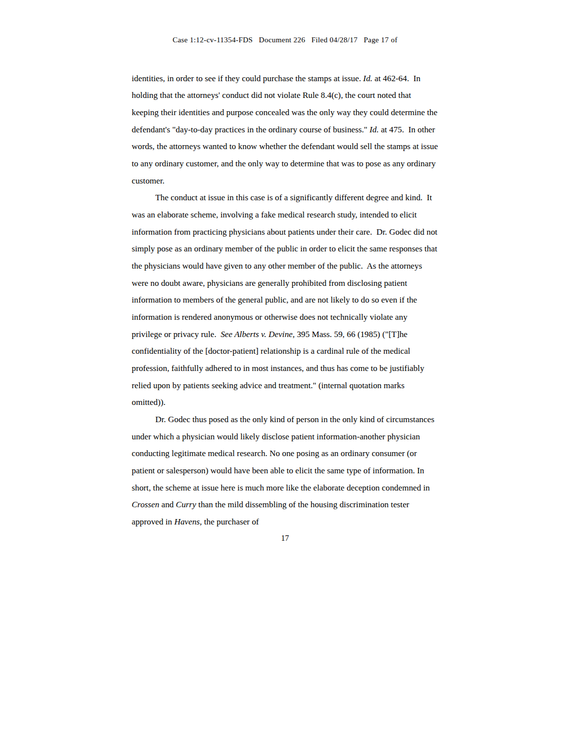Case 1:12-cv-11354-FDS Document 226 Filed 04/28/17 Page 17 of
identities, in order to see if they could purchase the stamps at issue. Id. at 462-64. In holding that the attorneys' conduct did not violate Rule 8.4(c), the court noted that keeping their identities and purpose concealed was the only way they could determine the defendant's "day-to-day practices in the ordinary course of business." Id. at 475. In other words, the attorneys wanted to know whether the defendant would sell the stamps at issue to any ordinary customer, and the only way to determine that was to pose as any ordinary customer.
The conduct at issue in this case is of a significantly different degree and kind. It was an elaborate scheme, involving a fake medical research study, intended to elicit information from practicing physicians about patients under their care. Dr. Godec did not simply pose as an ordinary member of the public in order to elicit the same responses that the physicians would have given to any other member of the public. As the attorneys were no doubt aware, physicians are generally prohibited from disclosing patient information to members of the general public, and are not likely to do so even if the information is rendered anonymous or otherwise does not technically violate any privilege or privacy rule. See Alberts v. Devine, 395 Mass. 59, 66 (1985) ("[T]he confidentiality of the [doctor-patient] relationship is a cardinal rule of the medical profession, faithfully adhered to in most instances, and thus has come to be justifiably relied upon by patients seeking advice and treatment." (internal quotation marks omitted)).
Dr. Godec thus posed as the only kind of person in the only kind of circumstances under which a physician would likely disclose patient information-another physician conducting legitimate medical research. No one posing as an ordinary consumer (or patient or salesperson) would have been able to elicit the same type of information. In short, the scheme at issue here is much more like the elaborate deception condemned in Crossen and Curry than the mild dissembling of the housing discrimination tester approved in Havens, the purchaser of
17